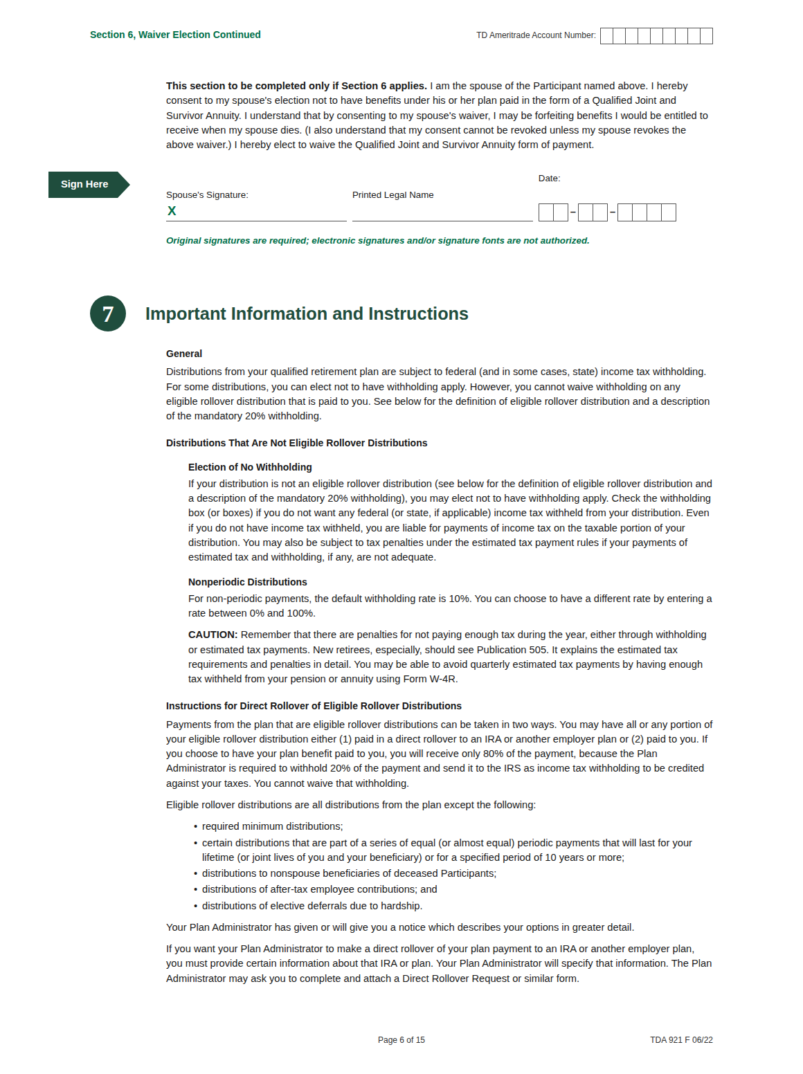Section 6, Waiver Election Continued
TD Ameritrade Account Number:
This section to be completed only if Section 6 applies. I am the spouse of the Participant named above. I hereby consent to my spouse's election not to have benefits under his or her plan paid in the form of a Qualified Joint and Survivor Annuity. I understand that by consenting to my spouse's waiver, I may be forfeiting benefits I would be entitled to receive when my spouse dies. (I also understand that my consent cannot be revoked unless my spouse revokes the above waiver.) I hereby elect to waive the Qualified Joint and Survivor Annuity form of payment.
Sign Here
Spouse's Signature: X
Printed Legal Name
Date:
–
–
Original signatures are required; electronic signatures and/or signature fonts are not authorized.
7
Important Information and Instructions
General
Distributions from your qualified retirement plan are subject to federal (and in some cases, state) income tax withholding. For some distributions, you can elect not to have withholding apply. However, you cannot waive withholding on any eligible rollover distribution that is paid to you. See below for the definition of eligible rollover distribution and a description of the mandatory 20% withholding.
Distributions That Are Not Eligible Rollover Distributions
Election of No Withholding
If your distribution is not an eligible rollover distribution (see below for the definition of eligible rollover distribution and a description of the mandatory 20% withholding), you may elect not to have withholding apply. Check the withholding box (or boxes) if you do not want any federal (or state, if applicable) income tax withheld from your distribution. Even if you do not have income tax withheld, you are liable for payments of income tax on the taxable portion of your distribution. You may also be subject to tax penalties under the estimated tax payment rules if your payments of estimated tax and withholding, if any, are not adequate.
Nonperiodic Distributions
For non-periodic payments, the default withholding rate is 10%. You can choose to have a different rate by entering a rate between 0% and 100%.
CAUTION: Remember that there are penalties for not paying enough tax during the year, either through withholding or estimated tax payments. New retirees, especially, should see Publication 505. It explains the estimated tax requirements and penalties in detail. You may be able to avoid quarterly estimated tax payments by having enough tax withheld from your pension or annuity using Form W-4R.
Instructions for Direct Rollover of Eligible Rollover Distributions
Payments from the plan that are eligible rollover distributions can be taken in two ways. You may have all or any portion of your eligible rollover distribution either (1) paid in a direct rollover to an IRA or another employer plan or (2) paid to you. If you choose to have your plan benefit paid to you, you will receive only 80% of the payment, because the Plan Administrator is required to withhold 20% of the payment and send it to the IRS as income tax withholding to be credited against your taxes. You cannot waive that withholding.
Eligible rollover distributions are all distributions from the plan except the following:
required minimum distributions;
certain distributions that are part of a series of equal (or almost equal) periodic payments that will last for your lifetime (or joint lives of you and your beneficiary) or for a specified period of 10 years or more;
distributions to nonspouse beneficiaries of deceased Participants;
distributions of after-tax employee contributions; and
distributions of elective deferrals due to hardship.
Your Plan Administrator has given or will give you a notice which describes your options in greater detail.
If you want your Plan Administrator to make a direct rollover of your plan payment to an IRA or another employer plan, you must provide certain information about that IRA or plan. Your Plan Administrator will specify that information. The Plan Administrator may ask you to complete and attach a Direct Rollover Request or similar form.
Page 6 of 15 TDA 921 F 06/22